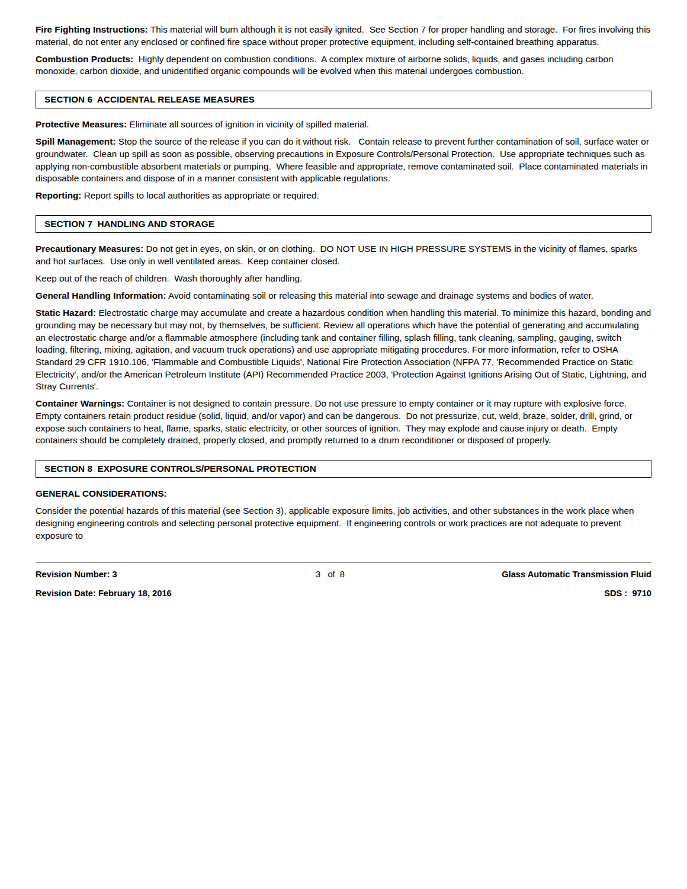Fire Fighting Instructions: This material will burn although it is not easily ignited. See Section 7 for proper handling and storage. For fires involving this material, do not enter any enclosed or confined fire space without proper protective equipment, including self-contained breathing apparatus.
Combustion Products: Highly dependent on combustion conditions. A complex mixture of airborne solids, liquids, and gases including carbon monoxide, carbon dioxide, and unidentified organic compounds will be evolved when this material undergoes combustion.
SECTION 6 ACCIDENTAL RELEASE MEASURES
Protective Measures: Eliminate all sources of ignition in vicinity of spilled material.
Spill Management: Stop the source of the release if you can do it without risk. Contain release to prevent further contamination of soil, surface water or groundwater. Clean up spill as soon as possible, observing precautions in Exposure Controls/Personal Protection. Use appropriate techniques such as applying non-combustible absorbent materials or pumping. Where feasible and appropriate, remove contaminated soil. Place contaminated materials in disposable containers and dispose of in a manner consistent with applicable regulations.
Reporting: Report spills to local authorities as appropriate or required.
SECTION 7 HANDLING AND STORAGE
Precautionary Measures: Do not get in eyes, on skin, or on clothing. DO NOT USE IN HIGH PRESSURE SYSTEMS in the vicinity of flames, sparks and hot surfaces. Use only in well ventilated areas. Keep container closed.
Keep out of the reach of children. Wash thoroughly after handling.
General Handling Information: Avoid contaminating soil or releasing this material into sewage and drainage systems and bodies of water.
Static Hazard: Electrostatic charge may accumulate and create a hazardous condition when handling this material. To minimize this hazard, bonding and grounding may be necessary but may not, by themselves, be sufficient. Review all operations which have the potential of generating and accumulating an electrostatic charge and/or a flammable atmosphere (including tank and container filling, splash filling, tank cleaning, sampling, gauging, switch loading, filtering, mixing, agitation, and vacuum truck operations) and use appropriate mitigating procedures. For more information, refer to OSHA Standard 29 CFR 1910.106, 'Flammable and Combustible Liquids', National Fire Protection Association (NFPA 77, 'Recommended Practice on Static Electricity', and/or the American Petroleum Institute (API) Recommended Practice 2003, 'Protection Against Ignitions Arising Out of Static, Lightning, and Stray Currents'.
Container Warnings: Container is not designed to contain pressure. Do not use pressure to empty container or it may rupture with explosive force. Empty containers retain product residue (solid, liquid, and/or vapor) and can be dangerous. Do not pressurize, cut, weld, braze, solder, drill, grind, or expose such containers to heat, flame, sparks, static electricity, or other sources of ignition. They may explode and cause injury or death. Empty containers should be completely drained, properly closed, and promptly returned to a drum reconditioner or disposed of properly.
SECTION 8 EXPOSURE CONTROLS/PERSONAL PROTECTION
GENERAL CONSIDERATIONS:
Consider the potential hazards of this material (see Section 3), applicable exposure limits, job activities, and other substances in the work place when designing engineering controls and selecting personal protective equipment. If engineering controls or work practices are not adequate to prevent exposure to
| Revision Number: 3 | 3 of 8 | Glass Automatic Transmission Fluid |
| Revision Date: February 18, 2016 | | SDS : 9710 |